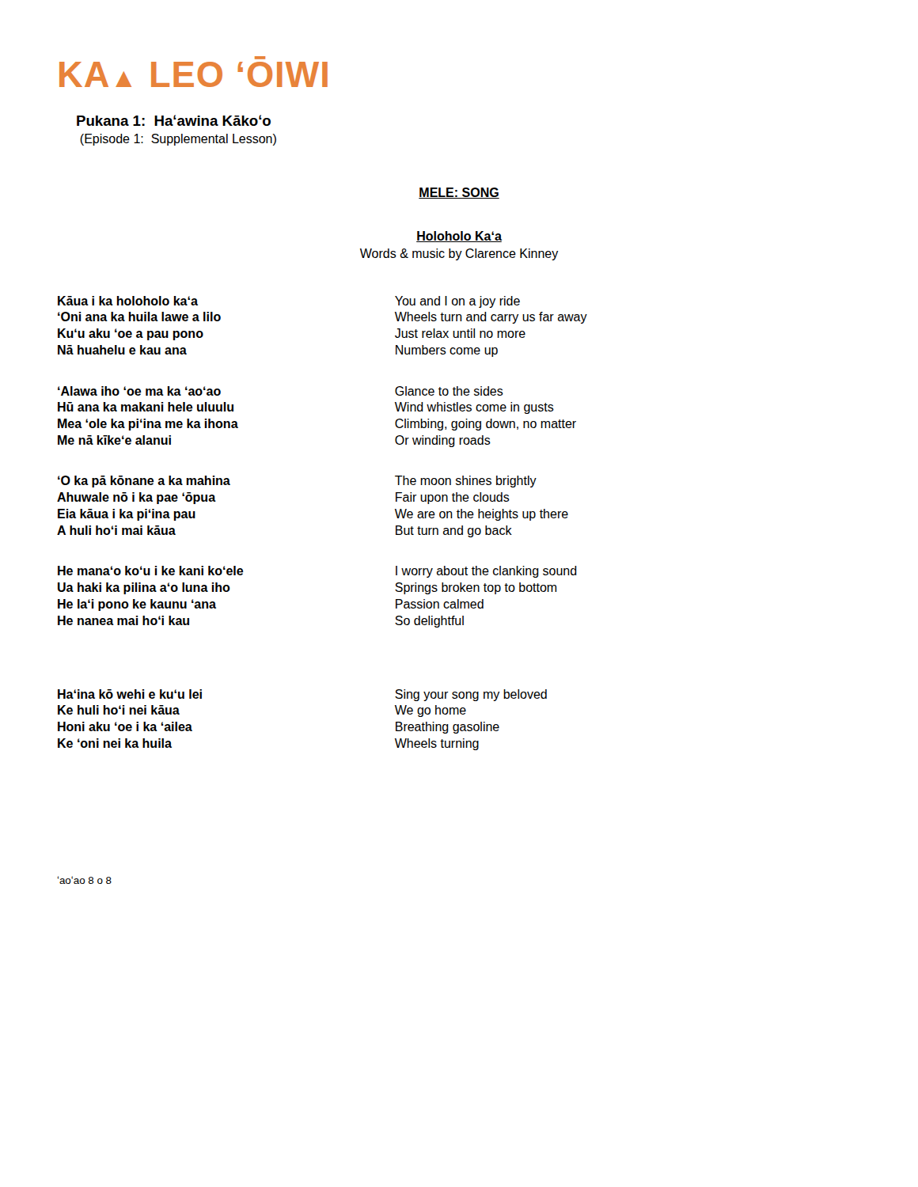KA▲ LEO ʻŌIWI
Pukana 1: Haʻawina Kākoʻo
(Episode 1: Supplemental Lesson)
MELE: SONG
Holoholo Kaʻa
Words & music by Clarence Kinney
| Kāua i ka holoholo kaʻa | You and I on a joy ride |
| ʻOni ana ka huila lawe a lilo | Wheels turn and carry us far away |
| Kuʻu aku ʻoe a pau pono | Just relax until no more |
| Nā huahelu e kau ana | Numbers come up |
| ʻAlawa iho ʻoe ma ka ʻaoʻao | Glance to the sides |
| Hū ana ka makani hele uluulu | Wind whistles come in gusts |
| Mea ʻole ka piʻina me ka ihona | Climbing, going down, no matter |
| Me nā kīkeʻe alanui | Or winding roads |
| ʻO ka pā kōnane a ka mahina | The moon shines brightly |
| Ahuwale nō i ka pae ʻōpua | Fair upon the clouds |
| Eia kāua i ka piʻina pau | We are on the heights up there |
| A huli hoʻi mai kāua | But turn and go back |
| He manaʻo koʻu i ke kani koʻele | I worry about the clanking sound |
| Ua haki ka pilina aʻo luna iho | Springs broken top to bottom |
| He laʻi pono ke kaunu ʻana | Passion calmed |
| He nanea mai hoʻi kau | So delightful |
| Haʻina kō wehi e kuʻu lei | Sing your song my beloved |
| Ke huli hoʻi nei kāua | We go home |
| Honi aku ʻoe i ka ʻailea | Breathing gasoline |
| Ke ʻoni nei ka huila | Wheels turning |
ʻaoʻao 8 o 8